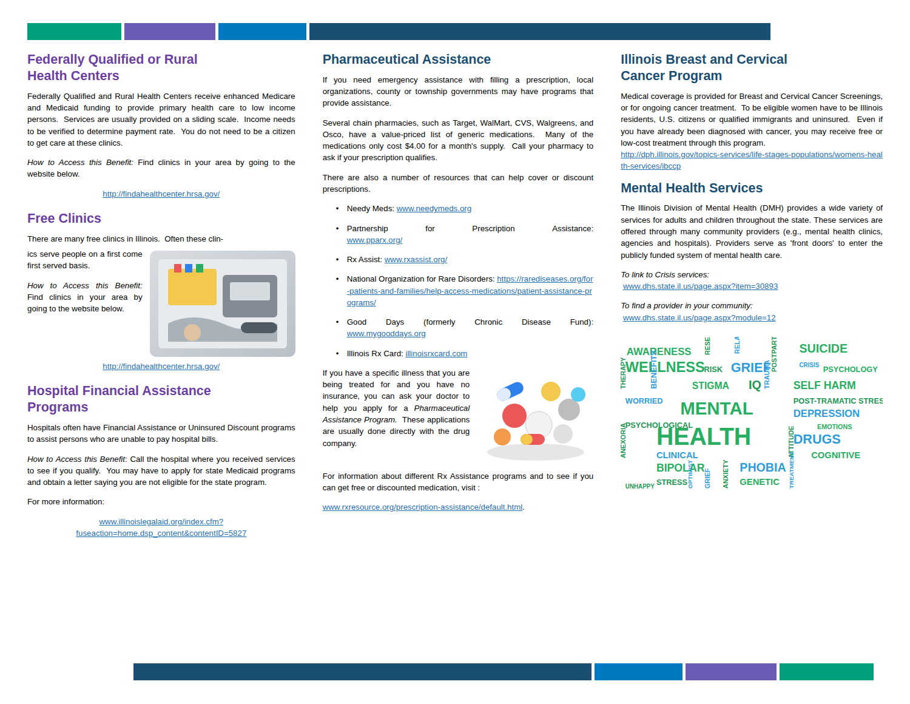Federally Qualified or Rural
Health Centers
Federally Qualified and Rural Health Centers receive enhanced Medicare and Medicaid funding to provide primary health care to low income persons. Services are usually provided on a sliding scale. Income needs to be verified to determine payment rate. You do not need to be a citizen to get care at these clinics.
How to Access this Benefit: Find clinics in your area by going to the website below.
http://findahealthcenter.hrsa.gov/
Free Clinics
There are many free clinics in Illinois. Often these clin-
ics serve people on a first come first served basis.
How to Access this Benefit: Find clinics in your area by going to the website below.
http://findahealthcenter.hrsa.gov/
Hospital Financial Assistance
Programs
Hospitals often have Financial Assistance or Uninsured Discount programs to assist persons who are unable to pay hospital bills.
How to Access this Benefit: Call the hospital where you received services to see if you qualify. You may have to apply for state Medicaid programs and obtain a letter saying you are not eligible for the state program.
For more information:
www.illinoislegalaid.org/index.cfm?
fuseaction=home.dsp_content&contentID=5827
Pharmaceutical Assistance
If you need emergency assistance with filling a prescription, local organizations, county or township governments may have programs that provide assistance.
Several chain pharmacies, such as Target, WalMart, CVS, Walgreens, and Osco, have a value-priced list of generic medications. Many of the medications only cost $4.00 for a month's supply. Call your pharmacy to ask if your prescription qualifies.
There are also a number of resources that can help cover or discount prescriptions.
Needy Meds: www.needymeds.org
Partnership for Prescription Assistance:
www.pparx.org/
Rx Assist: www.rxassist.org/
National Organization for Rare Disorders: https://rarediseases.org/for-patients-and-families/help-access-medications/patient-assistance-programs/
Good Days(formerly Chronic Disease Fund):
www.mygooddays.org
Illinois Rx Card: illinoisrxcard.com
If you have a specific illness that you are being treated for and you have no insurance, you can ask your doctor to help you apply for a Pharmaceutical Assistance Program. These applications are usually done directly with the drug company.
For information about different Rx Assistance programs and to see if you can get free or discounted medication, visit :
www.rxresource.org/prescription-assistance/default.html.
Illinois Breast and Cervical
Cancer Program
Medical coverage is provided for Breast and Cervical Cancer Screenings, or for ongoing cancer treatment. To be eligible women have to be Illinois residents, U.S. citizens or qualified immigrants and uninsured. Even if you have already been diagnosed with cancer, you may receive free or low-cost treatment through this program.
http://dph.illinois.gov/topics-services/life-stages-populations/womens-health-services/ibccp
Mental Health Services
The Illinois Division of Mental Health (DMH) provides a wide variety of services for adults and children throughout the state. These services are offered through many community providers (e.g., mental health clinics, agencies and hospitals). Providers serve as 'front doors' to enter the publicly funded system of mental health care.
To link to Crisis services:
www.dhs.state.il.us/page.aspx?item=30893
To find a provider in your community:
www.dhs.state.il.us/page.aspx?module=12